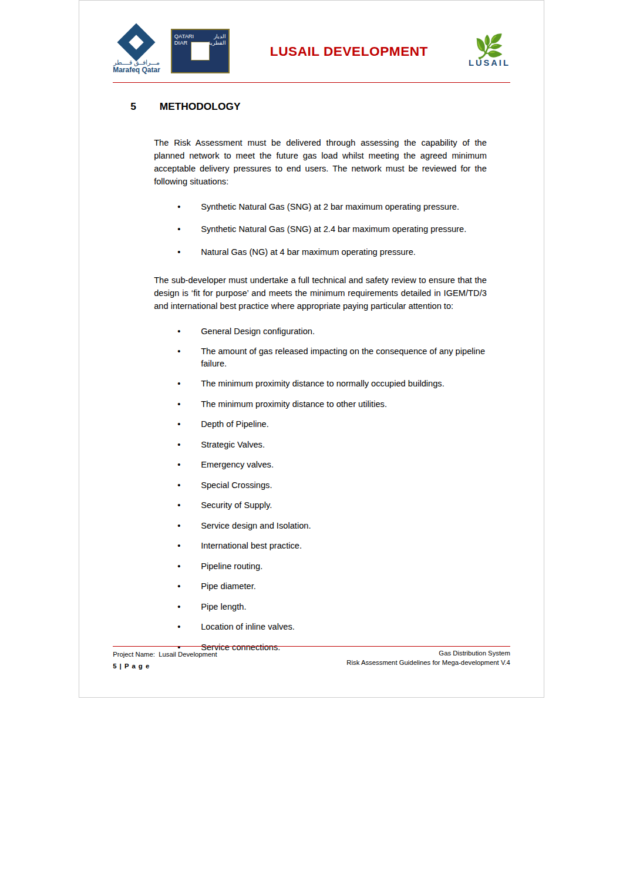مـــرافــق قــــطر
Marafeq Qatar
QATARI
DIAR
الديار
القطرية
LUSAIL DEVELOPMENT
🌿
LUSAIL
5 METHODOLOGY
The Risk Assessment must be delivered through assessing the capability of the planned network to meet the future gas load whilst meeting the agreed minimum acceptable delivery pressures to end users. The network must be reviewed for the following situations:
Synthetic Natural Gas (SNG) at 2 bar maximum operating pressure.
Synthetic Natural Gas (SNG) at 2.4 bar maximum operating pressure.
Natural Gas (NG) at 4 bar maximum operating pressure.
The sub-developer must undertake a full technical and safety review to ensure that the design is ‘fit for purpose’ and meets the minimum requirements detailed in IGEM/TD/3 and international best practice where appropriate paying particular attention to:
General Design configuration.
The amount of gas released impacting on the consequence of any pipeline failure.
The minimum proximity distance to normally occupied buildings.
The minimum proximity distance to other utilities.
Depth of Pipeline.
Strategic Valves.
Emergency valves.
Special Crossings.
Security of Supply.
Service design and Isolation.
International best practice.
Pipeline routing.
Pipe diameter.
Pipe length.
Location of inline valves.
Service connections.
Project Name: Lusail Development
5 | P a g e
Gas Distribution System
Risk Assessment Guidelines for Mega-development V.4